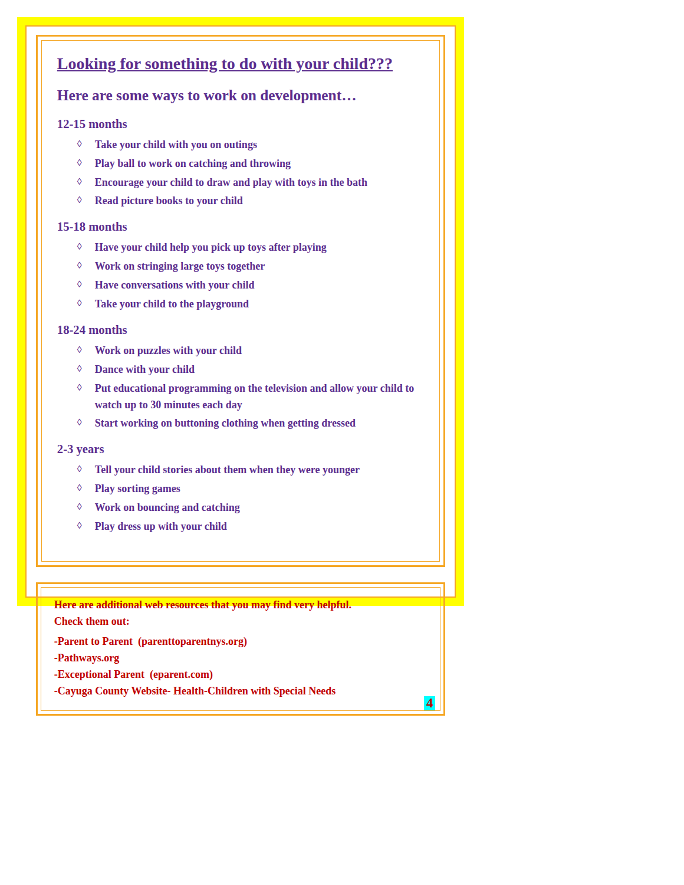Looking for something to do with your child???
Here are some ways to work on development…
12-15 months
Take your child with you on outings
Play ball to work on catching and throwing
Encourage your child to draw and play with toys in the bath
Read picture books to your child
15-18 months
Have your child help you pick up toys after playing
Work on stringing large toys together
Have conversations with your child
Take your child to the playground
18-24 months
Work on puzzles with your child
Dance with your child
Put educational programming on the television and allow your child to watch up to 30 minutes each day
Start working on buttoning clothing when getting dressed
2-3 years
Tell your child stories about them when they were younger
Play sorting games
Work on bouncing and catching
Play dress up with your child
Here are additional web resources that you may find very helpful.
Check them out:
-Parent to Parent (parenttoparentnys.org)
-Pathways.org
-Exceptional Parent (eparent.com)
-Cayuga County Website- Health-Children with Special Needs
4